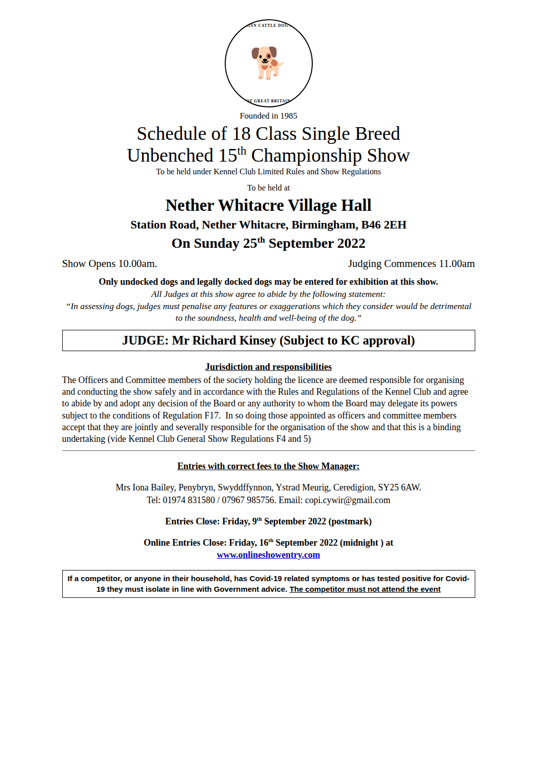Australian Cattle Dog Society
🐕
of Great Britain
Founded in 1985
Schedule of 18 Class Single BreedUnbenched 15th Championship Show
To be held under Kennel Club Limited Rules and Show Regulations
To be held at
Nether Whitacre Village Hall
Station Road, Nether Whitacre, Birmingham, B46 2EH
On Sunday 25th September 2022
Show Opens 10.00am. Judging Commences 11.00am
Only undocked dogs and legally docked dogs may be entered for exhibition at this show.
All Judges at this show agree to abide by the following statement:
“In assessing dogs, judges must penalise any features or exaggerations which they consider would be detrimental to the soundness, health and well-being of the dog.”
JUDGE: Mr Richard Kinsey (Subject to KC approval)
Jurisdiction and responsibilities
The Officers and Committee members of the society holding the licence are deemed responsible for organising and conducting the show safely and in accordance with the Rules and Regulations of the Kennel Club and agree to abide by and adopt any decision of the Board or any authority to whom the Board may delegate its powers subject to the conditions of Regulation F17. In so doing those appointed as officers and committee members accept that they are jointly and severally responsible for the organisation of the show and that this is a binding undertaking (vide Kennel Club General Show Regulations F4 and 5)
Entries with correct fees to the Show Manager:
Mrs Iona Bailey, Penybryn, Swyddffynnon, Ystrad Meurig, Ceredigion, SY25 6AW.
Tel: 01974 831580 / 07967 985756. Email: copi.cywir@gmail.com
Entries Close: Friday, 9th September 2022 (postmark)
Online Entries Close: Friday, 16th September 2022 (midnight ) at
www.onlineshowentry.com
If a competitor, or anyone in their household, has Covid-19 related symptoms or has tested positive for Covid-19 they must isolate in line with Government advice. The competitor must not attend the event